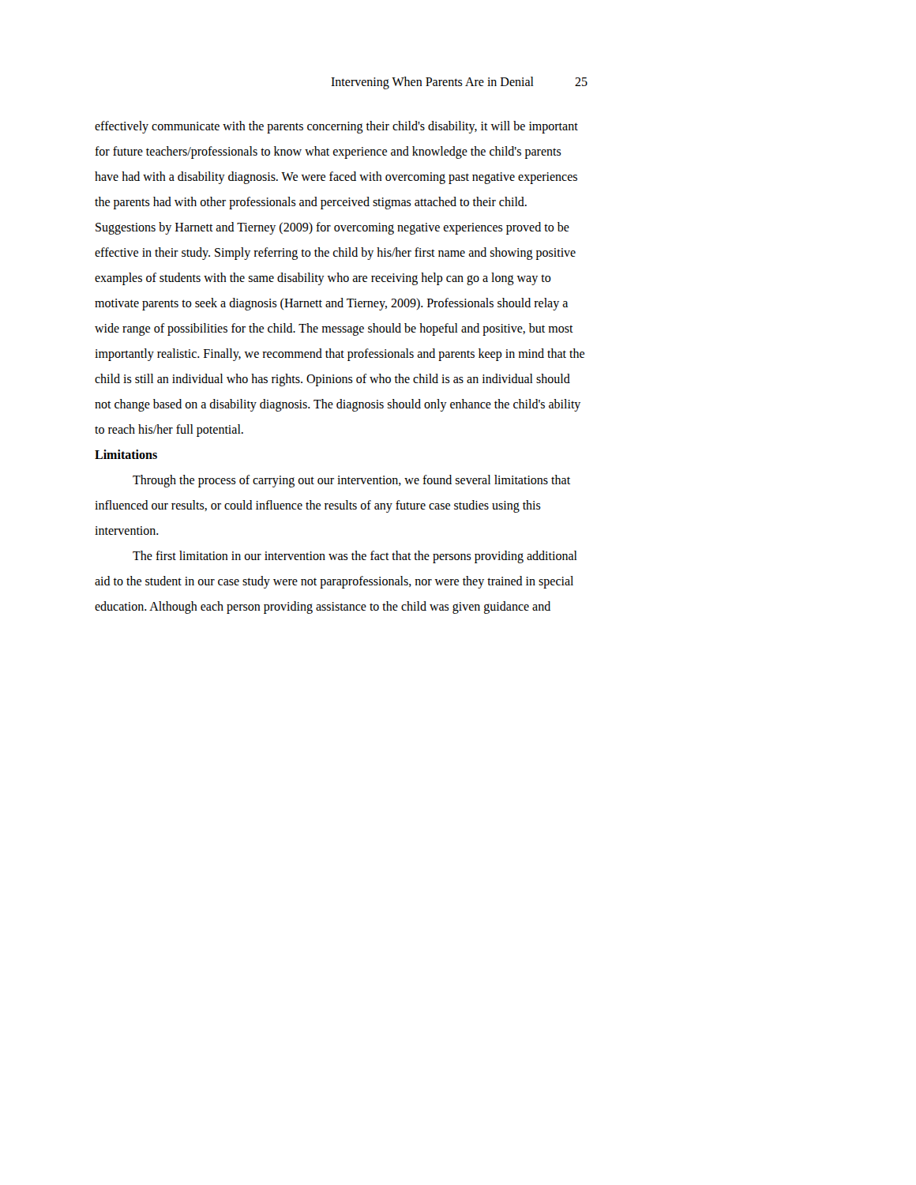Intervening When Parents Are in Denial 25
effectively communicate with the parents concerning their child's disability, it will be important for future teachers/professionals to know what experience and knowledge the child's parents have had with a disability diagnosis. We were faced with overcoming past negative experiences the parents had with other professionals and perceived stigmas attached to their child. Suggestions by Harnett and Tierney (2009) for overcoming negative experiences proved to be effective in their study. Simply referring to the child by his/her first name and showing positive examples of students with the same disability who are receiving help can go a long way to motivate parents to seek a diagnosis (Harnett and Tierney, 2009). Professionals should relay a wide range of possibilities for the child. The message should be hopeful and positive, but most importantly realistic. Finally, we recommend that professionals and parents keep in mind that the child is still an individual who has rights. Opinions of who the child is as an individual should not change based on a disability diagnosis. The diagnosis should only enhance the child's ability to reach his/her full potential.
Limitations
Through the process of carrying out our intervention, we found several limitations that influenced our results, or could influence the results of any future case studies using this intervention.
The first limitation in our intervention was the fact that the persons providing additional aid to the student in our case study were not paraprofessionals, nor were they trained in special education. Although each person providing assistance to the child was given guidance and